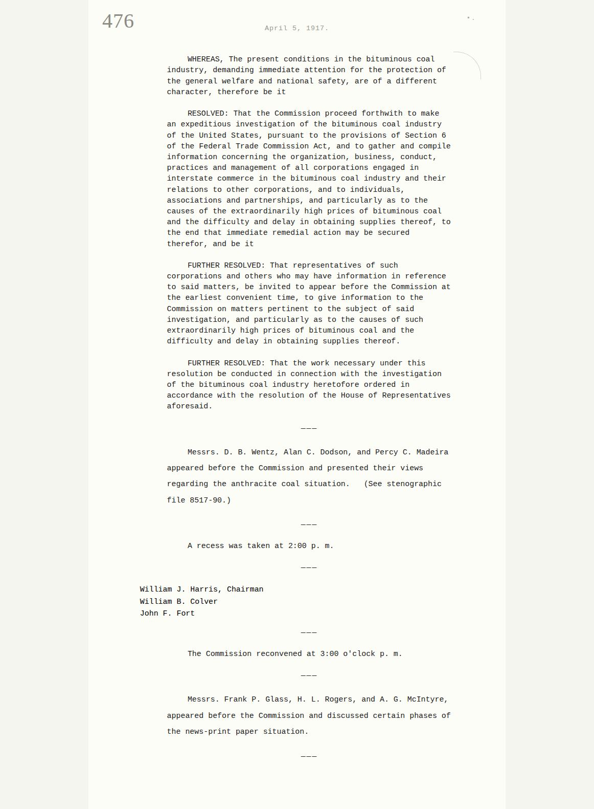476
•   .
April 5, 1917.
 
 
 
 
 
WHEREAS, The present conditions in the bituminous coal industry, demanding immediate attention for the protection of the general welfare and national safety, are of a different character, therefore be it
RESOLVED: That the Commission proceed forthwith to make an expeditious investigation of the bituminous coal industry of the United States, pursuant to the provisions of Section 6 of the Federal Trade Commission Act, and to gather and compile information concerning the organization, business, conduct, practices and management of all corporations engaged in interstate commerce in the bituminous coal industry and their relations to other corporations, and to individuals, associations and partnerships, and particularly as to the causes of the extraordinarily high prices of bituminous coal and the difficulty and delay in obtaining supplies thereof, to the end that immediate remedial action may be secured therefor, and be it
FURTHER RESOLVED: That representatives of such corporations and others who may have information in reference to said matters, be invited to appear before the Commission at the earliest convenient time, to give information to the Commission on matters pertinent to the subject of said investigation, and particularly as to the causes of such extraordinarily high prices of bituminous coal and the difficulty and delay in obtaining supplies thereof.
FURTHER RESOLVED: That the work necessary under this resolution be conducted in connection with the investigation of the bituminous coal industry heretofore ordered in accordance with the resolution of the House of Representatives aforesaid.
———
Messrs. D. B. Wentz, Alan C. Dodson, and Percy C. Madeira appeared before the Commission and presented their views regarding the anthracite coal situation. (See stenographic file 8517-90.)
———
A recess was taken at 2:00 p. m.
———
William J. Harris, Chairman
William B. Colver
John F. Fort
———
The Commission reconvened at 3:00 o'clock p. m.
———
Messrs. Frank P. Glass, H. L. Rogers, and A. G. McIntyre, appeared before the Commission and discussed certain phases of the news-print paper situation.
———